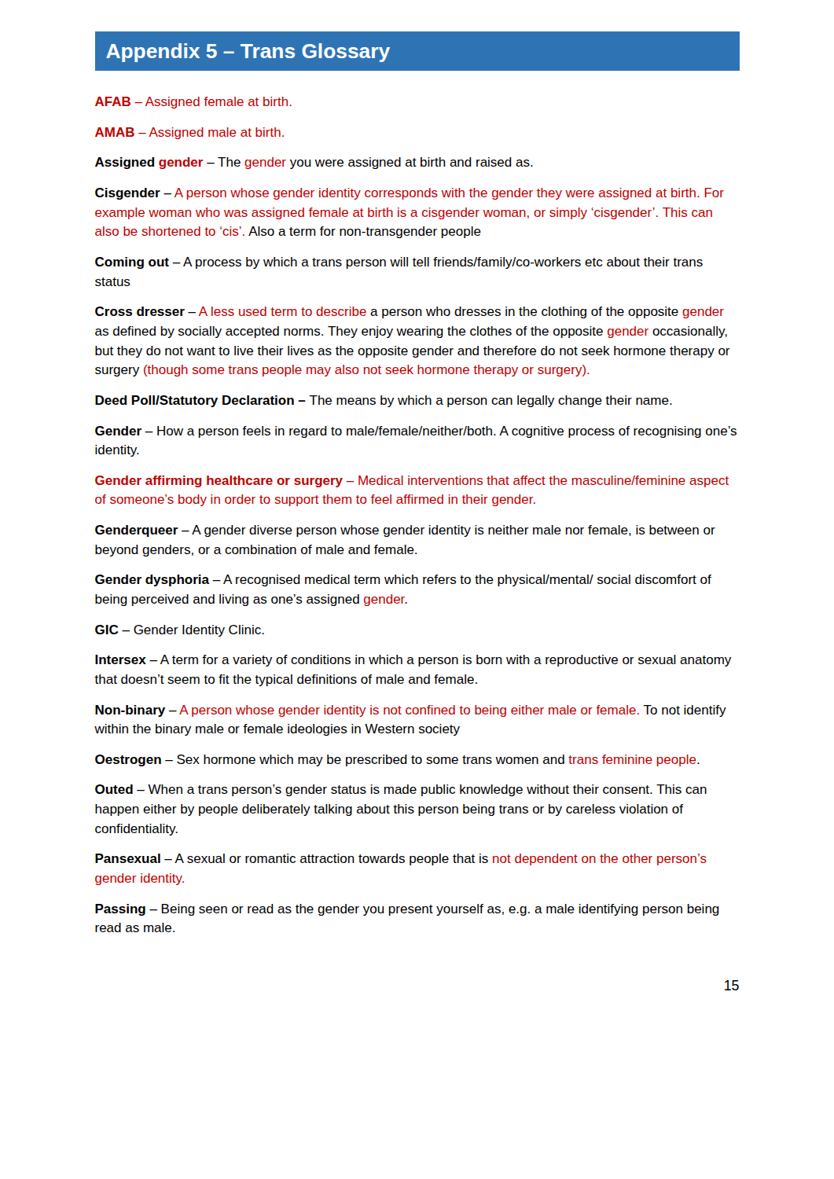Appendix 5 – Trans Glossary
AFAB
– Assigned female at birth.
AMAB
– Assigned male at birth.
Assigned gender
– The gender you were assigned at birth and raised as.
Cisgender
– A person whose gender identity corresponds with the gender they were assigned at birth. For example woman who was assigned female at birth is a cisgender woman, or simply ‘cisgender’. This can also be shortened to ‘cis’. Also a term for non-transgender people
Coming out
– A process by which a trans person will tell friends/family/co-workers etc about their trans status
Cross dresser
– A less used term to describe a person who dresses in the clothing of the opposite gender as defined by socially accepted norms. They enjoy wearing the clothes of the opposite gender occasionally, but they do not want to live their lives as the opposite gender and therefore do not seek hormone therapy or surgery (though some trans people may also not seek hormone therapy or surgery).
Deed Poll/Statutory Declaration –
The means by which a person can legally change their name.
Gende
r
– How a person feels in regard to male/female/neither/both. A cognitive process of recognising one’s identity.
Gender affirming healthcare or surgery
– Medical interventions that affect the masculine/feminine aspect of someone’s body in order to support them to feel affirmed in their gender.
Genderqueer
– A gender diverse person whose gender identity is neither male nor female, is between or beyond genders, or a combination of male and female.
Gender dysphoria
– A recognised medical term which refers to the physical/mental/ social discomfort of being perceived and living as one’s assigned gender.
GIC
– Gender Identity Clinic.
Intersex
– A term for a variety of conditions in which a person is born with a reproductive or sexual anatomy that doesn’t seem to fit the typical definitions of male and female.
Non-binary
– A person whose gender identity is not confined to being either male or female. To not identify within the binary male or female ideologies in Western society
Oestrogen
– Sex hormone which may be prescribed to some trans women and trans feminine people.
Outed
– When a trans person’s gender status is made public knowledge without their consent. This can happen either by people deliberately talking about this person being trans or by careless violation of confidentiality.
Pansexual
– A sexual or romantic attraction towards people that is not dependent on the other person’s gender identity.
Passing
– Being seen or read as the gender you present yourself as, e.g. a male identifying person being read as male.
15